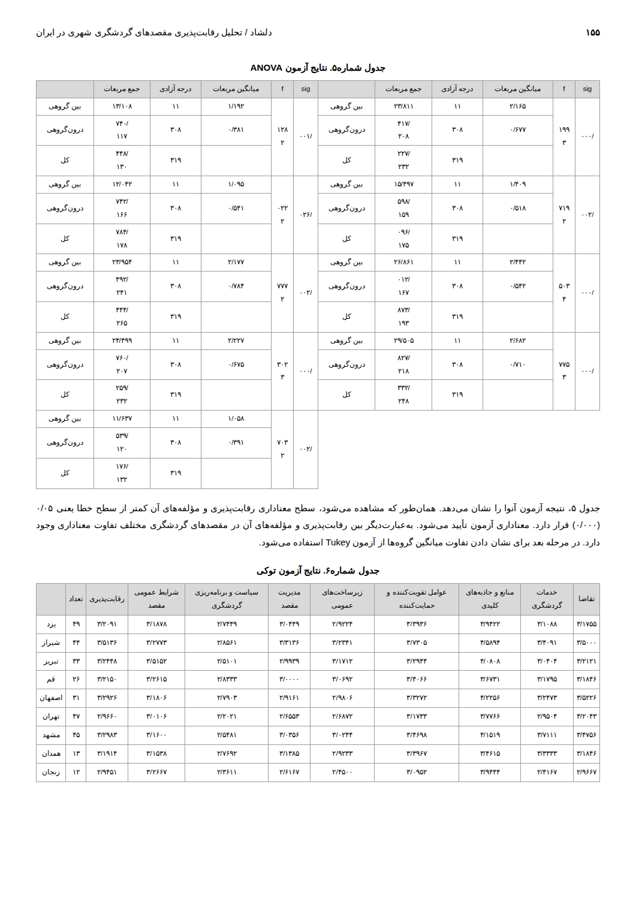۱۵۵ دلشاد / تحلیل رقابت‌پذیری مقصدهای گردشگری شهری در ایران
جدول شماره۵. نتایج آزمون ANOVA
| sig | f | میانگین مربعات | درجه آزادی | جمع مربعات | | sig | f | میانگین مربعات | درجه آزادی | جمع مربعات | |
| --- | --- | --- | --- | --- | --- | --- | --- | --- | --- | --- | --- |
| /۰۰۰ | ۱۹۹ ۳ | ۲/۱۶۵ | ۱۱ | ۲۳/۸۱۱ | بین گروهی | /۰۰۱ | ۱۲۸ ۲ | ۱/۱۹۲ | ۱۱ | ۱۳/۱۰۸ | بین گروهی |
| ۰/۶۷۷ | ۳۰۸ | /۴۱۷ ۲۰۸ | درون‌گروهی | ۰/۳۸۱ | ۳۰۸ | /۷۴۰ ۱۱۷ | درون‌گروهی |
| | ۳۱۹ | /۲۲۷ ۲۳۲ | کل | | ۳۱۹ | /۴۴۸ ۱۳۰ | کل |
| /۰۰۲ | ۷۱۹ ۲ | ۱/۴۰۹ | ۱۱ | ۱۵/۴۹۷ | بین گروهی | /۰۲۶ | ۰۲۲ ۲ | ۱/۰۹۵ | ۱۱ | ۱۲/۰۴۲ | بین گروهی |
| ۰/۵۱۸ | ۳۰۸ | /۵۹۸ ۱۵۹ | درون‌گروهی | ۰/۵۴۱ | ۳۰۸ | /۷۴۲ ۱۶۶ | درون‌گروهی |
| | ۳۱۹ | /۰۹۶ ۱۷۵ | کل | | ۳۱۹ | /۷۸۴ ۱۷۸ | کل |
| /۰۰۰ | ۵۰۳ ۴ | ۲/۴۴۲ | ۱۱ | ۲۶/۸۶۱ | بین گروهی | /۰۰۲ | ۷۷۷ ۲ | ۲/۱۷۷ | ۱۱ | ۲۳/۹۵۴ | بین گروهی |
| ۰/۵۴۲ | ۳۰۸ | /۰۱۲ ۱۶۷ | درون‌گروهی | ۰/۷۸۴ | ۳۰۸ | /۴۹۲ ۲۴۱ | درون‌گروهی |
| | ۳۱۹ | /۸۷۳ ۱۹۳ | کل | | ۳۱۹ | /۴۴۴ ۲۶۵ | کل |
| /۰۰۰ | ۷۷۵ ۳ | ۲/۶۸۲ | ۱۱ | ۲۹/۵۰۵ | بین گروهی | /۰۰۰ | ۳۰۲ ۳ | ۲/۲۲۷ | ۱۱ | ۲۴/۴۹۹ | بین گروهی |
| ۰/۷۱۰ | ۳۰۸ | /۸۲۷ ۲۱۸ | درون‌گروهی | ۰/۶۷۵ | ۳۰۸ | /۷۶۰ ۲۰۷ | درون‌گروهی |
| | ۳۱۹ | /۳۳۲ ۲۴۸ | کل | | ۳۱۹ | /۲۵۹ ۲۳۲ | کل |
| | /۰۰۲ | ۷۰۳ ۲ | ۱/۰۵۸ | ۱۱ | ۱۱/۶۳۷ | بین گروهی |
| | ۰/۳۹۱ | ۳۰۸ | /۵۳۹ ۱۲۰ | درون‌گروهی |
| | | ۳۱۹ | /۱۷۶ ۱۳۲ | کل |
جدول ۵، نتیجه آزمون آنوا را نشان می‌دهد. همان‌طور که مشاهده می‌شود، سطح معناداری رقابت‌پذیری و مؤلفه‌های آن کمتر از سطح خطا یعنی ۰/۰۵ (۰/۰۰۰) قرار دارد. معناداری آزمون تأیید می‌شود. به‌عبارت‌دیگر بین رقابت‌پذیری و مؤلفه‌های آن در مقصدهای گردشگری مختلف تفاوت معناداری وجود دارد. در مرحله بعد برای نشان دادن تفاوت میانگین گروه‌ها از آزمون Tukey استفاده می‌شود.
جدول شماره۶. نتایج آزمون توکی
| تقاضا | خدمات گردشگری | منابع و جاذبه‌های کلیدی | عوامل تقویت‌کننده و حمایت‌کننده | زیرساخت‌های عمومی | مدیریت مقصد | سیاست و برنامه‌ریزی گردشگری | شرایط عمومی مقصد | رقابت‌پذیری | تعداد | |
| --- | --- | --- | --- | --- | --- | --- | --- | --- | --- | --- |
| ۳/۱۷۵۵ | ۳/۱۰۸۸ | ۳/۹۴۲۲ | ۳/۳۹۳۶ | ۲/۹۲۲۴ | ۳/۰۴۴۹ | ۲/۷۴۴۹ | ۳/۱۸۷۸ | ۳/۲۰۹۱ | ۴۹ | یزد |
| ۳/۵۰۰۰ | ۳/۴۰۹۱ | ۴/۵۸۹۴ | ۳/۷۳۰۵ | ۳/۲۳۴۱ | ۳/۳۱۳۶ | ۲/۸۵۶۱ | ۳/۲۷۷۳ | ۳/۵۱۳۶ | ۴۴ | شیراز |
| ۳/۲۱۲۱ | ۳/۰۴۰۴ | ۴/۰۸۰۸ | ۳/۲۹۴۴ | ۳/۱۷۱۲ | ۲/۹۹۳۹ | ۲/۵۱۰۱ | ۳/۵۱۵۲ | ۳/۲۴۴۸ | ۳۳ | تبریز |
| ۳/۱۸۴۶ | ۳/۱۷۹۵ | ۳/۶۷۳۱ | ۳/۴۰۶۶ | ۳/۰۶۹۲ | ۳/۰۰۰۰ | ۲/۸۳۳۳ | ۳/۲۶۱۵ | ۳/۲۱۵۰ | ۲۶ | قم |
| ۳/۵۲۲۶ | ۳/۲۴۷۳ | ۴/۲۲۵۶ | ۳/۳۲۷۲ | ۲/۹۸۰۶ | ۲/۹۱۶۱ | ۲/۷۹۰۳ | ۳/۱۸۰۶ | ۳/۲۹۲۶ | ۳۱ | اصفهان |
| ۳/۲۰۴۳ | ۲/۹۵۰۴ | ۳/۷۷۶۶ | ۳/۱۷۳۳ | ۲/۶۸۷۲ | ۲/۶۵۵۳ | ۲/۲۰۲۱ | ۳/۰۱۰۶ | ۲/۹۶۶۰ | ۴۷ | تهران |
| ۳/۴۷۵۶ | ۳/۷۱۱۱ | ۴/۱۵۱۹ | ۳/۴۶۹۸ | ۳/۰۲۴۴ | ۳/۰۳۵۶ | ۲/۵۴۸۱ | ۳/۱۶۰۰ | ۳/۲۹۸۳ | ۴۵ | مشهد |
| ۳/۱۸۴۶ | ۳/۳۳۳۳ | ۳/۴۶۱۵ | ۳/۳۹۶۷ | ۲/۹۲۳۳ | ۳/۱۳۸۵ | ۲/۷۶۹۲ | ۳/۱۵۳۸ | ۳/۱۹۱۴ | ۱۳ | همدان |
| ۲/۹۶۶۷ | ۲/۴۱۶۷ | ۳/۹۴۴۴ | ۳/۰۹۵۲ | ۲/۴۵۰۰ | ۲/۶۱۶۷ | ۲/۳۶۱۱ | ۳/۲۶۶۷ | ۲/۹۴۵۱ | ۱۲ | زنجان |